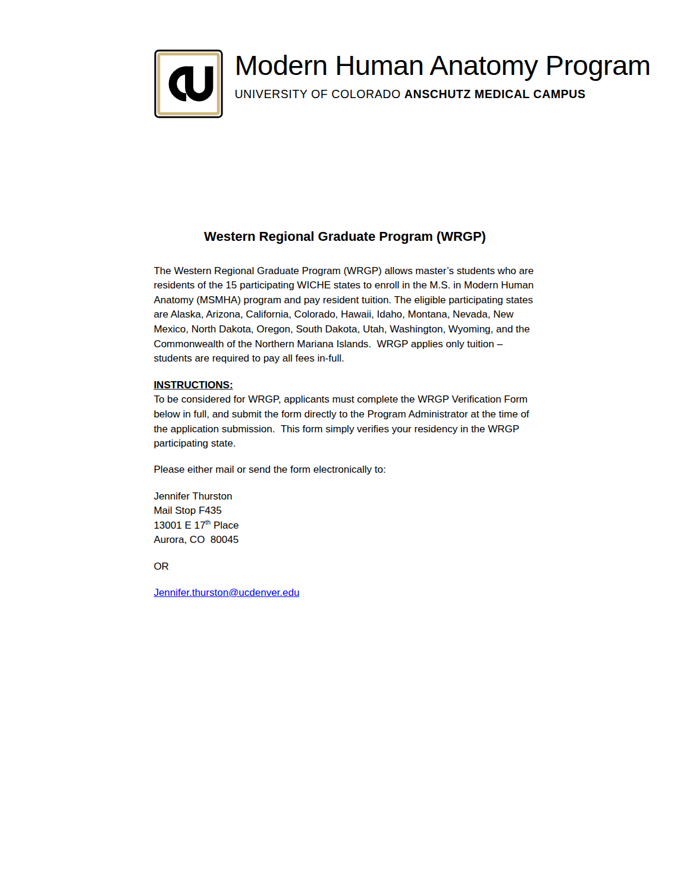Modern Human Anatomy Program
UNIVERSITY OF COLORADO ANSCHUTZ MEDICAL CAMPUS
Western Regional Graduate Program (WRGP)
The Western Regional Graduate Program (WRGP) allows master’s students who are residents of the 15 participating WICHE states to enroll in the M.S. in Modern Human Anatomy (MSMHA) program and pay resident tuition. The eligible participating states are Alaska, Arizona, California, Colorado, Hawaii, Idaho, Montana, Nevada, New Mexico, North Dakota, Oregon, South Dakota, Utah, Washington, Wyoming, and the Commonwealth of the Northern Mariana Islands. WRGP applies only tuition – students are required to pay all fees in-full.
INSTRUCTIONS:
To be considered for WRGP, applicants must complete the WRGP Verification Form below in full, and submit the form directly to the Program Administrator at the time of the application submission. This form simply verifies your residency in the WRGP participating state.
Please either mail or send the form electronically to:
Jennifer Thurston
Mail Stop F435
13001 E 17th Place
Aurora, CO 80045
OR
Jennifer.thurston@ucdenver.edu